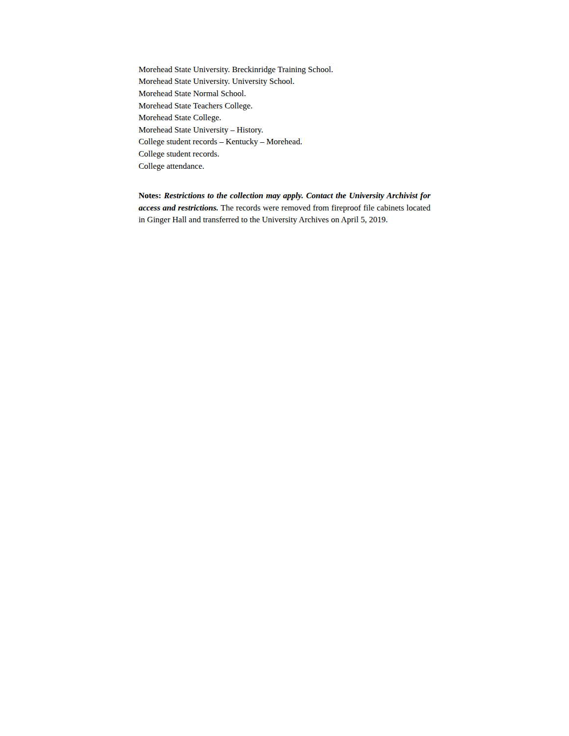Morehead State University. Breckinridge Training School.
Morehead State University. University School.
Morehead State Normal School.
Morehead State Teachers College.
Morehead State College.
Morehead State University – History.
College student records – Kentucky – Morehead.
College student records.
College attendance.
Notes: Restrictions to the collection may apply. Contact the University Archivist for access and restrictions. The records were removed from fireproof file cabinets located in Ginger Hall and transferred to the University Archives on April 5, 2019.